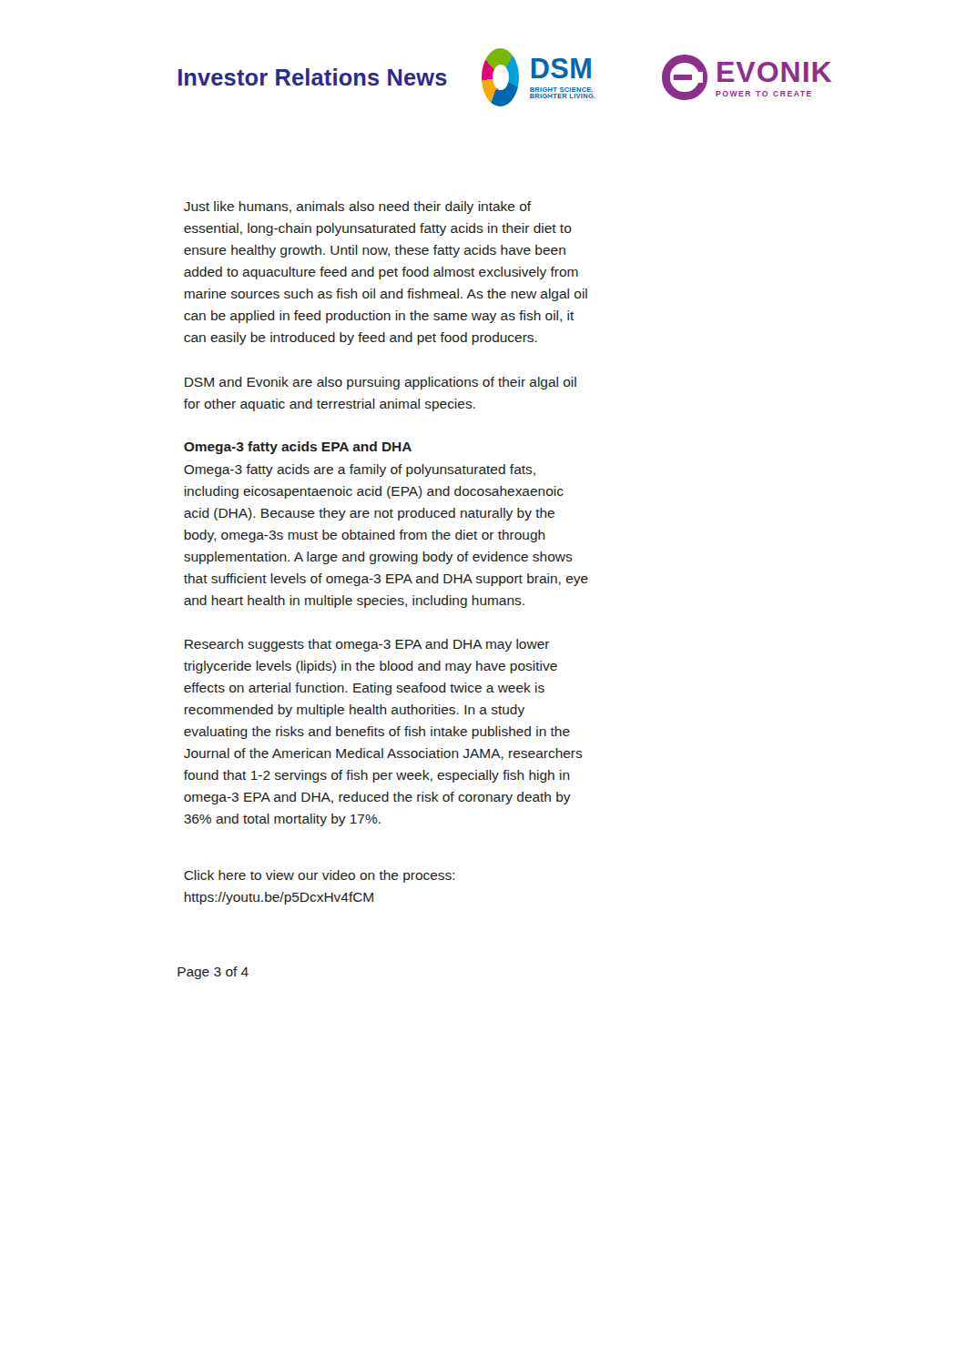Investor Relations News
DSM
BRIGHT SCIENCE. BRIGHTER LIVING.
EVONIK
POWER TO CREATE
Just like humans, animals also need their daily intake of essential, long-chain polyunsaturated fatty acids in their diet to ensure healthy growth. Until now, these fatty acids have been added to aquaculture feed and pet food almost exclusively from marine sources such as fish oil and fishmeal. As the new algal oil can be applied in feed production in the same way as fish oil, it can easily be introduced by feed and pet food producers.
DSM and Evonik are also pursuing applications of their algal oil for other aquatic and terrestrial animal species.
Omega-3 fatty acids EPA and DHA
Omega-3 fatty acids are a family of polyunsaturated fats, including eicosapentaenoic acid (EPA) and docosahexaenoic acid (DHA). Because they are not produced naturally by the body, omega-3s must be obtained from the diet or through supplementation. A large and growing body of evidence shows that sufficient levels of omega-3 EPA and DHA support brain, eye and heart health in multiple species, including humans.
Research suggests that omega-3 EPA and DHA may lower triglyceride levels (lipids) in the blood and may have positive effects on arterial function. Eating seafood twice a week is recommended by multiple health authorities. In a study evaluating the risks and benefits of fish intake published in the Journal of the American Medical Association JAMA, researchers found that 1-2 servings of fish per week, especially fish high in omega-3 EPA and DHA, reduced the risk of coronary death by 36% and total mortality by 17%.
Click here to view our video on the process:
https://youtu.be/p5DcxHv4fCM
Page 3 of 4